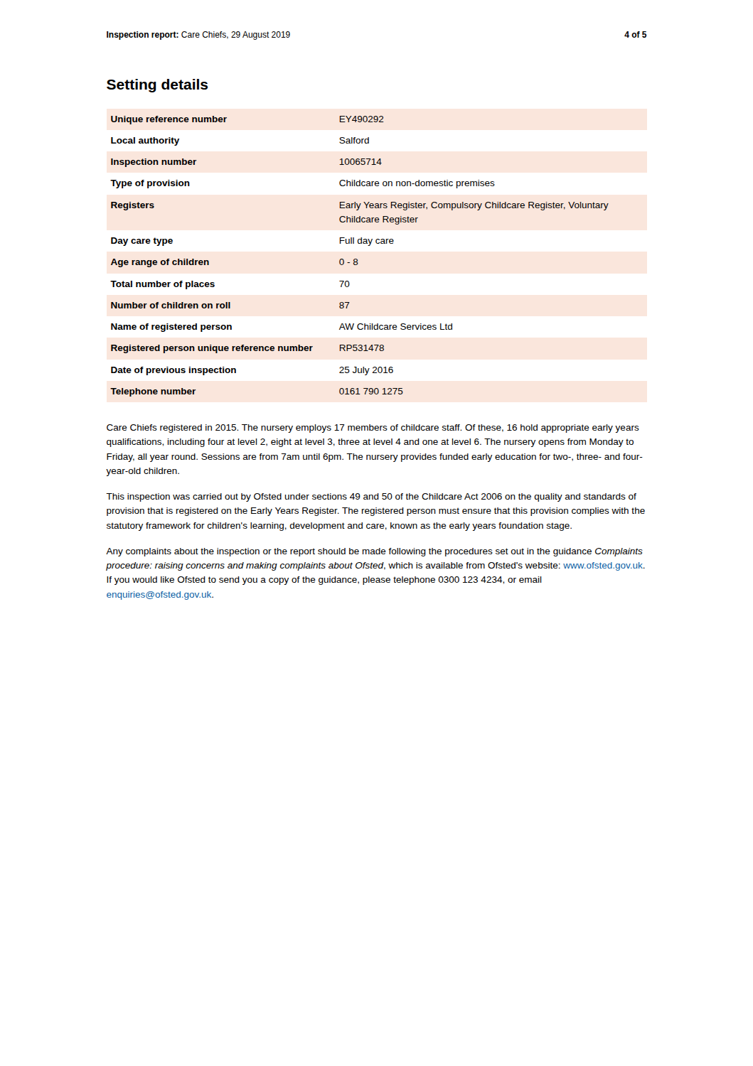Inspection report: Care Chiefs, 29 August 2019
4 of 5
Setting details
| Unique reference number | EY490292 |
| Local authority | Salford |
| Inspection number | 10065714 |
| Type of provision | Childcare on non-domestic premises |
| Registers | Early Years Register, Compulsory Childcare Register, Voluntary Childcare Register |
| Day care type | Full day care |
| Age range of children | 0 - 8 |
| Total number of places | 70 |
| Number of children on roll | 87 |
| Name of registered person | AW Childcare Services Ltd |
| Registered person unique reference number | RP531478 |
| Date of previous inspection | 25 July 2016 |
| Telephone number | 0161 790 1275 |
Care Chiefs registered in 2015. The nursery employs 17 members of childcare staff. Of these, 16 hold appropriate early years qualifications, including four at level 2, eight at level 3, three at level 4 and one at level 6. The nursery opens from Monday to Friday, all year round. Sessions are from 7am until 6pm. The nursery provides funded early education for two-, three- and four-year-old children.
This inspection was carried out by Ofsted under sections 49 and 50 of the Childcare Act 2006 on the quality and standards of provision that is registered on the Early Years Register. The registered person must ensure that this provision complies with the statutory framework for children's learning, development and care, known as the early years foundation stage.
Any complaints about the inspection or the report should be made following the procedures set out in the guidance Complaints procedure: raising concerns and making complaints about Ofsted, which is available from Ofsted's website: www.ofsted.gov.uk. If you would like Ofsted to send you a copy of the guidance, please telephone 0300 123 4234, or email enquiries@ofsted.gov.uk.